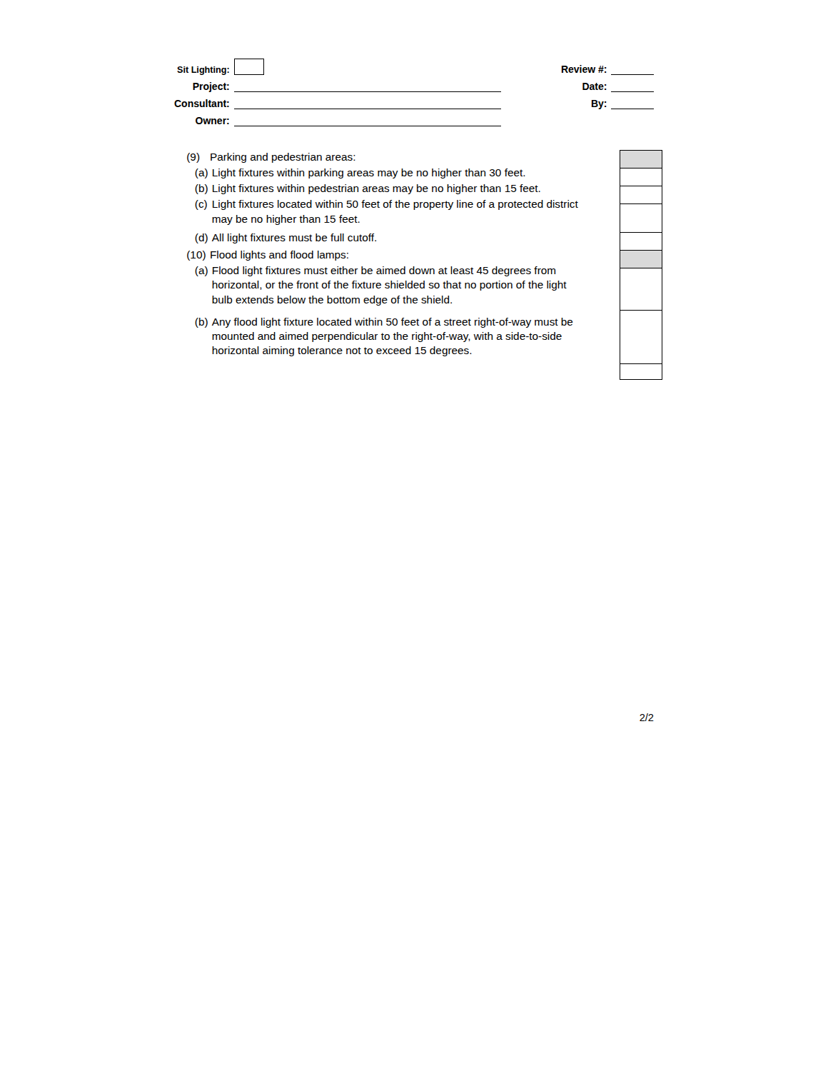| Sit Lighting: | | | Review #: | |
| Project: | | | Date: | |
| Consultant: | | | By: | |
| Owner: | | | | |
(9)
Parking and pedestrian areas:
(a)
Light fixtures within parking areas may be no higher than 30 feet.
(b)
Light fixtures within pedestrian areas may be no higher than 15 feet.
(c)
Light fixtures located within 50 feet of the property line of a protected district may be no higher than 15 feet.
(d)
All light fixtures must be full cutoff.
(10)
Flood lights and flood lamps:
(a)
Flood light fixtures must either be aimed down at least 45 degrees from horizontal, or the front of the fixture shielded so that no portion of the light bulb extends below the bottom edge of the shield.
(b)
Any flood light fixture located within 50 feet of a street right-of-way must be mounted and aimed perpendicular to the right-of-way, with a side-to-side horizontal aiming tolerance not to exceed 15 degrees.
2/2